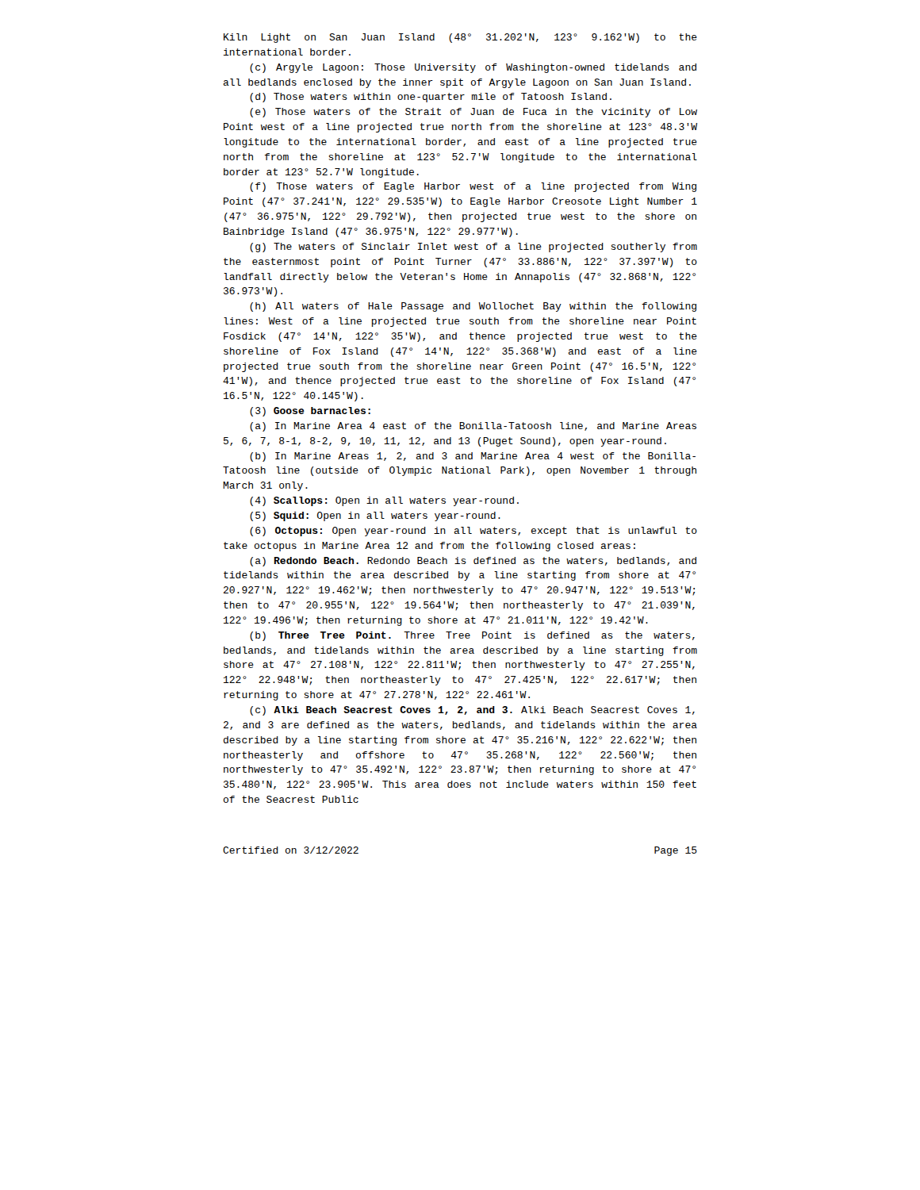Kiln Light on San Juan Island (48° 31.202'N, 123° 9.162'W) to the international border.
(c) Argyle Lagoon: Those University of Washington-owned tidelands and all bedlands enclosed by the inner spit of Argyle Lagoon on San Juan Island.
(d) Those waters within one-quarter mile of Tatoosh Island.
(e) Those waters of the Strait of Juan de Fuca in the vicinity of Low Point west of a line projected true north from the shoreline at 123° 48.3'W longitude to the international border, and east of a line projected true north from the shoreline at 123° 52.7'W longitude to the international border at 123° 52.7'W longitude.
(f) Those waters of Eagle Harbor west of a line projected from Wing Point (47° 37.241'N, 122° 29.535'W) to Eagle Harbor Creosote Light Number 1 (47° 36.975'N, 122° 29.792'W), then projected true west to the shore on Bainbridge Island (47° 36.975'N, 122° 29.977'W).
(g) The waters of Sinclair Inlet west of a line projected southerly from the easternmost point of Point Turner (47° 33.886'N, 122° 37.397'W) to landfall directly below the Veteran's Home in Annapolis (47° 32.868'N, 122° 36.973'W).
(h) All waters of Hale Passage and Wollochet Bay within the following lines: West of a line projected true south from the shoreline near Point Fosdick (47° 14'N, 122° 35'W), and thence projected true west to the shoreline of Fox Island (47° 14'N, 122° 35.368'W) and east of a line projected true south from the shoreline near Green Point (47° 16.5'N, 122° 41'W), and thence projected true east to the shoreline of Fox Island (47° 16.5'N, 122° 40.145'W).
(3) Goose barnacles:
(a) In Marine Area 4 east of the Bonilla-Tatoosh line, and Marine Areas 5, 6, 7, 8-1, 8-2, 9, 10, 11, 12, and 13 (Puget Sound), open year-round.
(b) In Marine Areas 1, 2, and 3 and Marine Area 4 west of the Bonilla-Tatoosh line (outside of Olympic National Park), open November 1 through March 31 only.
(4) Scallops: Open in all waters year-round.
(5) Squid: Open in all waters year-round.
(6) Octopus: Open year-round in all waters, except that is unlawful to take octopus in Marine Area 12 and from the following closed areas:
(a) Redondo Beach. Redondo Beach is defined as the waters, bedlands, and tidelands within the area described by a line starting from shore at 47° 20.927'N, 122° 19.462'W; then northwesterly to 47° 20.947'N, 122° 19.513'W; then to 47° 20.955'N, 122° 19.564'W; then northeasterly to 47° 21.039'N, 122° 19.496'W; then returning to shore at 47° 21.011'N, 122° 19.42'W.
(b) Three Tree Point. Three Tree Point is defined as the waters, bedlands, and tidelands within the area described by a line starting from shore at 47° 27.108'N, 122° 22.811'W; then northwesterly to 47° 27.255'N, 122° 22.948'W; then northeasterly to 47° 27.425'N, 122° 22.617'W; then returning to shore at 47° 27.278'N, 122° 22.461'W.
(c) Alki Beach Seacrest Coves 1, 2, and 3. Alki Beach Seacrest Coves 1, 2, and 3 are defined as the waters, bedlands, and tidelands within the area described by a line starting from shore at 47° 35.216'N, 122° 22.622'W; then northeasterly and offshore to 47° 35.268'N, 122° 22.560'W; then northwesterly to 47° 35.492'N, 122° 23.87'W; then returning to shore at 47° 35.480'N, 122° 23.905'W. This area does not include waters within 150 feet of the Seacrest Public
Certified on 3/12/2022 Page 15